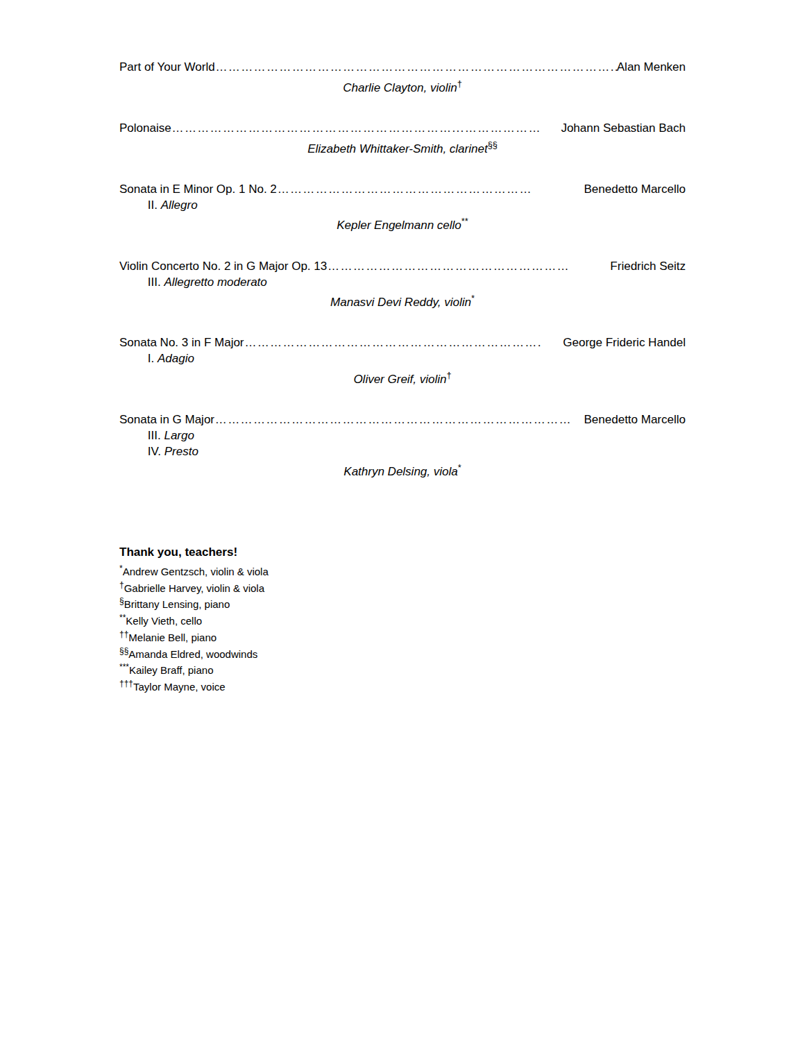Part of Your World ………………………………………………………………………………….. Alan Menken
Charlie Clayton, violin†
Polonaise …………………………………………………………...……………… Johann Sebastian Bach
Elizabeth Whittaker-Smith, clarinet§§
Sonata in E Minor Op. 1 No. 2 …………………………………………………… Benedetto Marcello
II. Allegro
Kepler Engelmann cello**
Violin Concerto No. 2 in G Major Op. 13 ………………………………………………… Friedrich Seitz
III. Allegretto moderato
Manasvi Devi Reddy, violin*
Sonata No. 3 in F Major ……………………………………………………………. George Frideric Handel
I. Adagio
Oliver Greif, violin†
Sonata in G Major ………………………………………………………………………… Benedetto Marcello
III. Largo
IV. Presto
Kathryn Delsing, viola*
Thank you, teachers!
*Andrew Gentzsch, violin & viola
†Gabrielle Harvey, violin & viola
§Brittany Lensing, piano
**Kelly Vieth, cello
††Melanie Bell, piano
§§Amanda Eldred, woodwinds
***Kailey Braff, piano
†††Taylor Mayne, voice